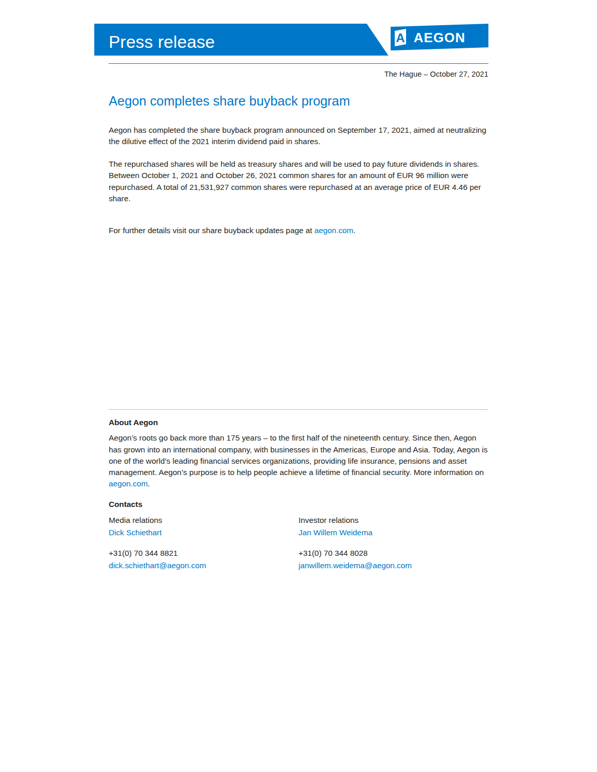Press release
AEGON A
The Hague – October 27, 2021
Aegon completes share buyback program
Aegon has completed the share buyback program announced on September 17, 2021, aimed at neutralizing the dilutive effect of the 2021 interim dividend paid in shares.
The repurchased shares will be held as treasury shares and will be used to pay future dividends in shares. Between October 1, 2021 and October 26, 2021 common shares for an amount of EUR 96 million were repurchased. A total of 21,531,927 common shares were repurchased at an average price of EUR 4.46 per share.
For further details visit our share buyback updates page at aegon.com.
About Aegon
Aegon’s roots go back more than 175 years – to the first half of the nineteenth century. Since then, Aegon has grown into an international company, with businesses in the Americas, Europe and Asia. Today, Aegon is one of the world’s leading financial services organizations, providing life insurance, pensions and asset management. Aegon’s purpose is to help people achieve a lifetime of financial security. More information on aegon.com.
Contacts
Media relations
Dick Schiethart
+31(0) 70 344 8821
dick.schiethart@aegon.com
Investor relations
Jan Willem Weidema
+31(0) 70 344 8028
janwillem.weidema@aegon.com